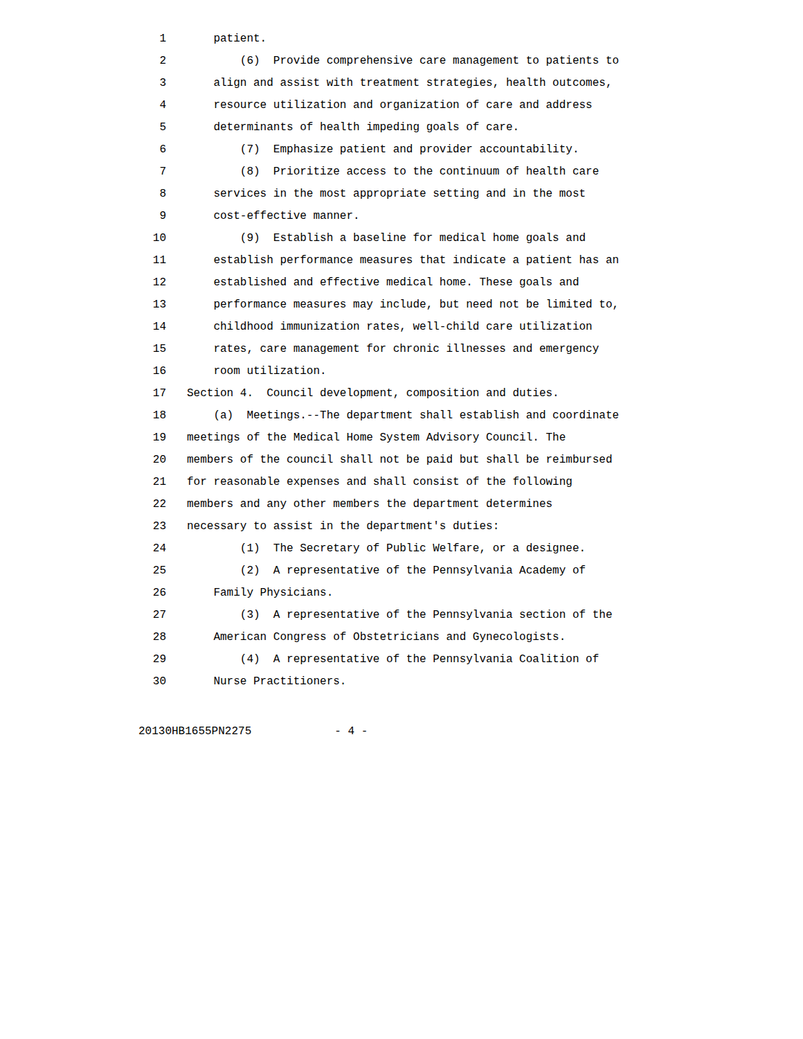patient.
(6) Provide comprehensive care management to patients to
align and assist with treatment strategies, health outcomes,
resource utilization and organization of care and address
determinants of health impeding goals of care.
(7) Emphasize patient and provider accountability.
(8) Prioritize access to the continuum of health care
services in the most appropriate setting and in the most
cost-effective manner.
(9) Establish a baseline for medical home goals and
establish performance measures that indicate a patient has an
established and effective medical home. These goals and
performance measures may include, but need not be limited to,
childhood immunization rates, well-child care utilization
rates, care management for chronic illnesses and emergency
room utilization.
Section 4. Council development, composition and duties.
(a) Meetings.--The department shall establish and coordinate
meetings of the Medical Home System Advisory Council. The
members of the council shall not be paid but shall be reimbursed
for reasonable expenses and shall consist of the following
members and any other members the department determines
necessary to assist in the department's duties:
(1) The Secretary of Public Welfare, or a designee.
(2) A representative of the Pennsylvania Academy of
Family Physicians.
(3) A representative of the Pennsylvania section of the
American Congress of Obstetricians and Gynecologists.
(4) A representative of the Pennsylvania Coalition of
Nurse Practitioners.
20130HB1655PN2275- 4 -